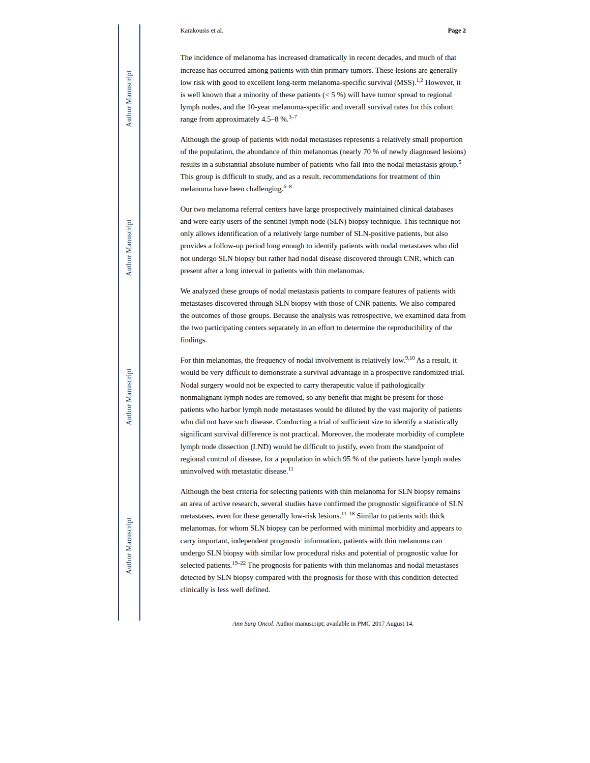Author Manuscript Author Manuscript Author Manuscript Author Manuscript
Karakousis et al.
Page 2
The incidence of melanoma has increased dramatically in recent decades, and much of that increase has occurred among patients with thin primary tumors. These lesions are generally low risk with good to excellent long-term melanoma-specific survival (MSS).1,2 However, it is well known that a minority of these patients (< 5 %) will have tumor spread to regional lymph nodes, and the 10-year melanoma-specific and overall survival rates for this cohort range from approximately 4.5–8 %.3–7
Although the group of patients with nodal metastases represents a relatively small proportion of the population, the abundance of thin melanomas (nearly 70 % of newly diagnosed lesions) results in a substantial absolute number of patients who fall into the nodal metastasis group.5 This group is difficult to study, and as a result, recommendations for treatment of thin melanoma have been challenging.6–8
Our two melanoma referral centers have large prospectively maintained clinical databases and were early users of the sentinel lymph node (SLN) biopsy technique. This technique not only allows identification of a relatively large number of SLN-positive patients, but also provides a follow-up period long enough to identify patients with nodal metastases who did not undergo SLN biopsy but rather had nodal disease discovered through CNR, which can present after a long interval in patients with thin melanomas.
We analyzed these groups of nodal metastasis patients to compare features of patients with metastases discovered through SLN biopsy with those of CNR patients. We also compared the outcomes of those groups. Because the analysis was retrospective, we examined data from the two participating centers separately in an effort to determine the reproducibility of the findings.
For thin melanomas, the frequency of nodal involvement is relatively low.9,10 As a result, it would be very difficult to demonstrate a survival advantage in a prospective randomized trial. Nodal surgery would not be expected to carry therapeutic value if pathologically nonmalignant lymph nodes are removed, so any benefit that might be present for those patients who harbor lymph node metastases would be diluted by the vast majority of patients who did not have such disease. Conducting a trial of sufficient size to identify a statistically significant survival difference is not practical. Moreover, the moderate morbidity of complete lymph node dissection (LND) would be difficult to justify, even from the standpoint of regional control of disease, for a population in which 95 % of the patients have lymph nodes uninvolved with metastatic disease.11
Although the best criteria for selecting patients with thin melanoma for SLN biopsy remains an area of active research, several studies have confirmed the prognostic significance of SLN metastases, even for these generally low-risk lesions.11–18 Similar to patients with thick melanomas, for whom SLN biopsy can be performed with minimal morbidity and appears to carry important, independent prognostic information, patients with thin melanoma can undergo SLN biopsy with similar low procedural risks and potential of prognostic value for selected patients.19–22 The prognosis for patients with thin melanomas and nodal metastases detected by SLN biopsy compared with the prognosis for those with this condition detected clinically is less well defined.
Ann Surg Oncol. Author manuscript; available in PMC 2017 August 14.